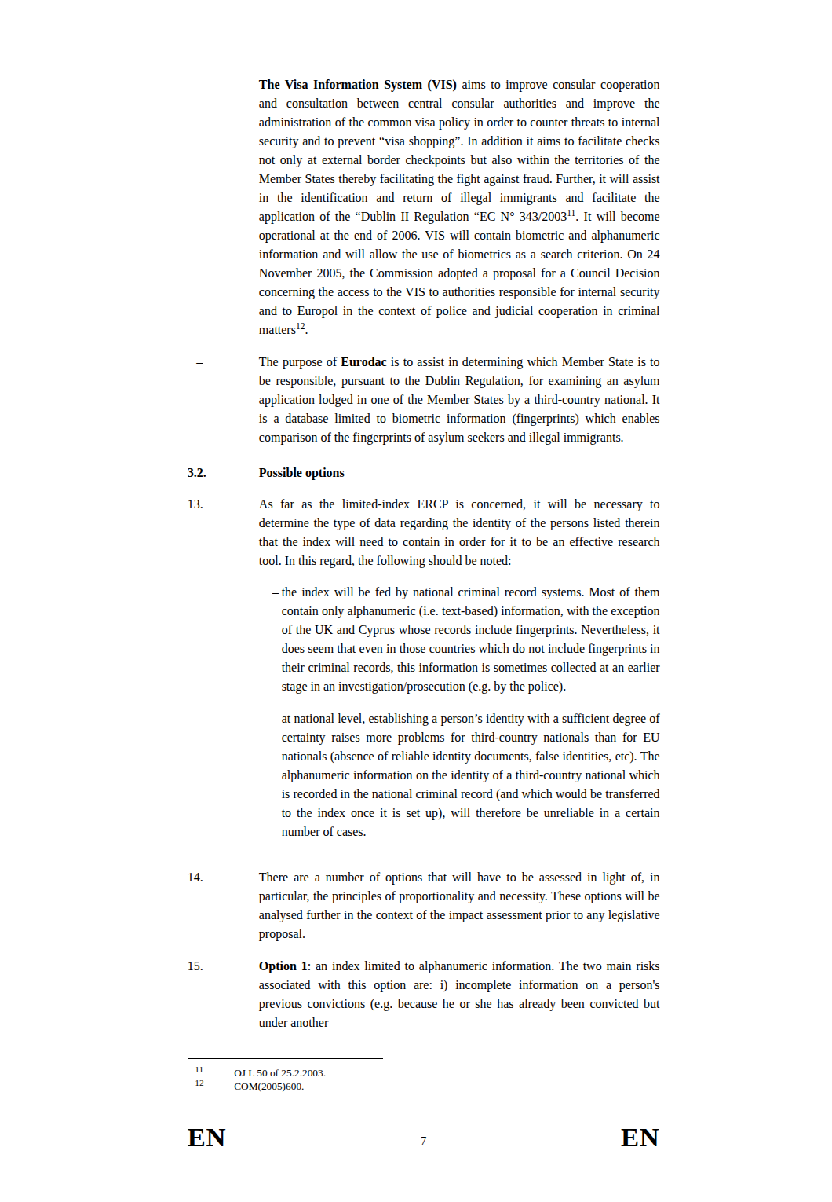–
The Visa Information System (VIS) aims to improve consular cooperation and consultation between central consular authorities and improve the administration of the common visa policy in order to counter threats to internal security and to prevent “visa shopping”. In addition it aims to facilitate checks not only at external border checkpoints but also within the territories of the Member States thereby facilitating the fight against fraud. Further, it will assist in the identification and return of illegal immigrants and facilitate the application of the “Dublin II Regulation “EC N° 343/200311. It will become operational at the end of 2006. VIS will contain biometric and alphanumeric information and will allow the use of biometrics as a search criterion. On 24 November 2005, the Commission adopted a proposal for a Council Decision concerning the access to the VIS to authorities responsible for internal security and to Europol in the context of police and judicial cooperation in criminal matters12.
–
The purpose of Eurodac is to assist in determining which Member State is to be responsible, pursuant to the Dublin Regulation, for examining an asylum application lodged in one of the Member States by a third-country national. It is a database limited to biometric information (fingerprints) which enables comparison of the fingerprints of asylum seekers and illegal immigrants.
3.2.
Possible options
13.
As far as the limited-index ERCP is concerned, it will be necessary to determine the type of data regarding the identity of the persons listed therein that the index will need to contain in order for it to be an effective research tool. In this regard, the following should be noted:
–
the index will be fed by national criminal record systems. Most of them contain only alphanumeric (i.e. text-based) information, with the exception of the UK and Cyprus whose records include fingerprints. Nevertheless, it does seem that even in those countries which do not include fingerprints in their criminal records, this information is sometimes collected at an earlier stage in an investigation/prosecution (e.g. by the police).
–
at national level, establishing a person’s identity with a sufficient degree of certainty raises more problems for third-country nationals than for EU nationals (absence of reliable identity documents, false identities, etc). The alphanumeric information on the identity of a third-country national which is recorded in the national criminal record (and which would be transferred to the index once it is set up), will therefore be unreliable in a certain number of cases.
14.
There are a number of options that will have to be assessed in light of, in particular, the principles of proportionality and necessity. These options will be analysed further in the context of the impact assessment prior to any legislative proposal.
15.
Option 1: an index limited to alphanumeric information. The two main risks associated with this option are: i) incomplete information on a person's previous convictions (e.g. because he or she has already been convicted but under another
11
OJ L 50 of 25.2.2003.
12
COM(2005)600.
EN
7
EN